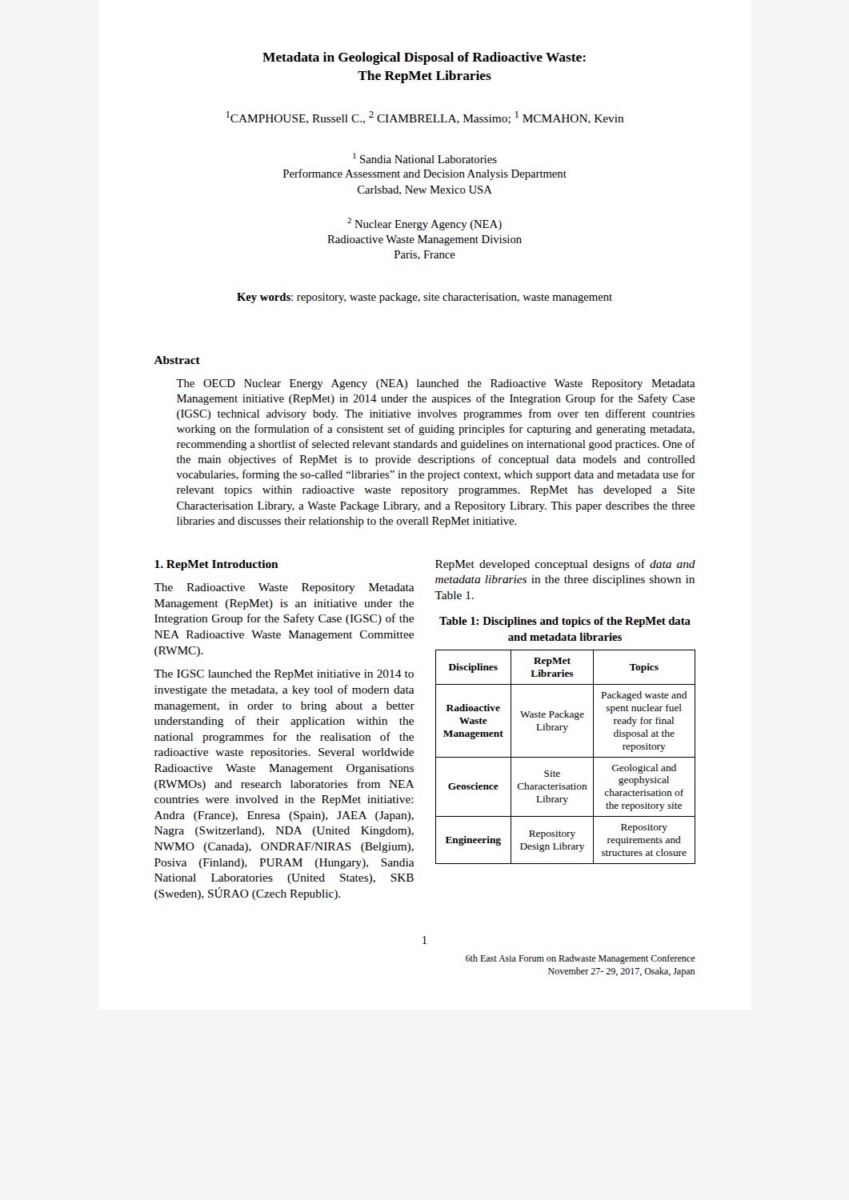Metadata in Geological Disposal of Radioactive Waste:
The RepMet Libraries
1CAMPHOUSE, Russell C., 2 CIAMBRELLA, Massimo; 1 MCMAHON, Kevin
1 Sandia National Laboratories
Performance Assessment and Decision Analysis Department
Carlsbad, New Mexico USA
2 Nuclear Energy Agency (NEA)
Radioactive Waste Management Division
Paris, France
Key words: repository, waste package, site characterisation, waste management
Abstract
The OECD Nuclear Energy Agency (NEA) launched the Radioactive Waste Repository Metadata Management initiative (RepMet) in 2014 under the auspices of the Integration Group for the Safety Case (IGSC) technical advisory body. The initiative involves programmes from over ten different countries working on the formulation of a consistent set of guiding principles for capturing and generating metadata, recommending a shortlist of selected relevant standards and guidelines on international good practices. One of the main objectives of RepMet is to provide descriptions of conceptual data models and controlled vocabularies, forming the so-called “libraries” in the project context, which support data and metadata use for relevant topics within radioactive waste repository programmes. RepMet has developed a Site Characterisation Library, a Waste Package Library, and a Repository Library. This paper describes the three libraries and discusses their relationship to the overall RepMet initiative.
1. RepMet Introduction
The Radioactive Waste Repository Metadata Management (RepMet) is an initiative under the Integration Group for the Safety Case (IGSC) of the NEA Radioactive Waste Management Committee (RWMC).
The IGSC launched the RepMet initiative in 2014 to investigate the metadata, a key tool of modern data management, in order to bring about a better understanding of their application within the national programmes for the realisation of the radioactive waste repositories. Several worldwide Radioactive Waste Management Organisations (RWMOs) and research laboratories from NEA countries were involved in the RepMet initiative: Andra (France), Enresa (Spain), JAEA (Japan), Nagra (Switzerland), NDA (United Kingdom), NWMO (Canada), ONDRAF/NIRAS (Belgium), Posiva (Finland), PURAM (Hungary), Sandia National Laboratories (United States), SKB (Sweden), SÚRAO (Czech Republic).
RepMet developed conceptual designs of data and metadata libraries in the three disciplines shown in Table 1.
Table 1: Disciplines and topics of the RepMet data and metadata libraries
| Disciplines | RepMet Libraries | Topics |
| --- | --- | --- |
| Radioactive Waste Management | Waste Package Library | Packaged waste and spent nuclear fuel ready for final disposal at the repository |
| Geoscience | Site Characterisation Library | Geological and geophysical characterisation of the repository site |
| Engineering | Repository Design Library | Repository requirements and structures at closure |
1
6th East Asia Forum on Radwaste Management Conference
November 27- 29, 2017, Osaka, Japan